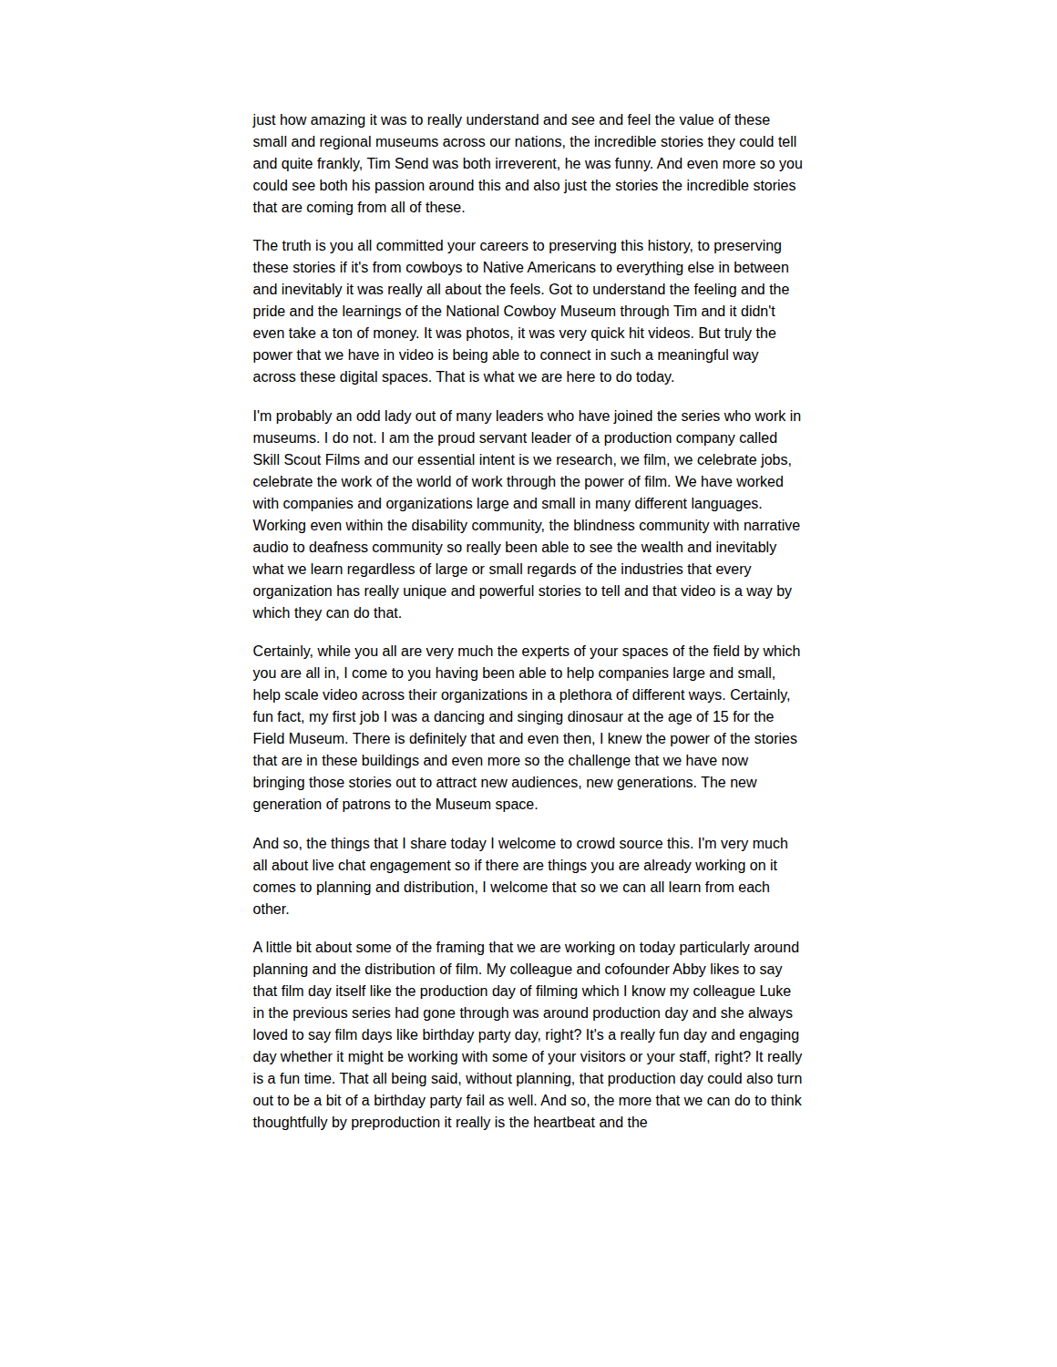just how amazing it was to really understand and see and feel the value of these small and regional museums across our nations, the incredible stories they could tell and quite frankly, Tim Send was both irreverent, he was funny. And even more so you could see both his passion around this and also just the stories the incredible stories that are coming from all of these.
The truth is you all committed your careers to preserving this history, to preserving these stories if it's from cowboys to Native Americans to everything else in between and inevitably it was really all about the feels. Got to understand the feeling and the pride and the learnings of the National Cowboy Museum through Tim and it didn't even take a ton of money. It was photos, it was very quick hit videos. But truly the power that we have in video is being able to connect in such a meaningful way across these digital spaces. That is what we are here to do today.
I'm probably an odd lady out of many leaders who have joined the series who work in museums. I do not. I am the proud servant leader of a production company called Skill Scout Films and our essential intent is we research, we film, we celebrate jobs, celebrate the work of the world of work through the power of film. We have worked with companies and organizations large and small in many different languages. Working even within the disability community, the blindness community with narrative audio to deafness community so really been able to see the wealth and inevitably what we learn regardless of large or small regards of the industries that every organization has really unique and powerful stories to tell and that video is a way by which they can do that.
Certainly, while you all are very much the experts of your spaces of the field by which you are all in, I come to you having been able to help companies large and small, help scale video across their organizations in a plethora of different ways. Certainly, fun fact, my first job I was a dancing and singing dinosaur at the age of 15 for the Field Museum. There is definitely that and even then, I knew the power of the stories that are in these buildings and even more so the challenge that we have now bringing those stories out to attract new audiences, new generations. The new generation of patrons to the Museum space.
And so, the things that I share today I welcome to crowd source this. I'm very much all about live chat engagement so if there are things you are already working on it comes to planning and distribution, I welcome that so we can all learn from each other.
A little bit about some of the framing that we are working on today particularly around planning and the distribution of film. My colleague and cofounder Abby likes to say that film day itself like the production day of filming which I know my colleague Luke in the previous series had gone through was around production day and she always loved to say film days like birthday party day, right? It's a really fun day and engaging day whether it might be working with some of your visitors or your staff, right? It really is a fun time. That all being said, without planning, that production day could also turn out to be a bit of a birthday party fail as well. And so, the more that we can do to think thoughtfully by preproduction it really is the heartbeat and the